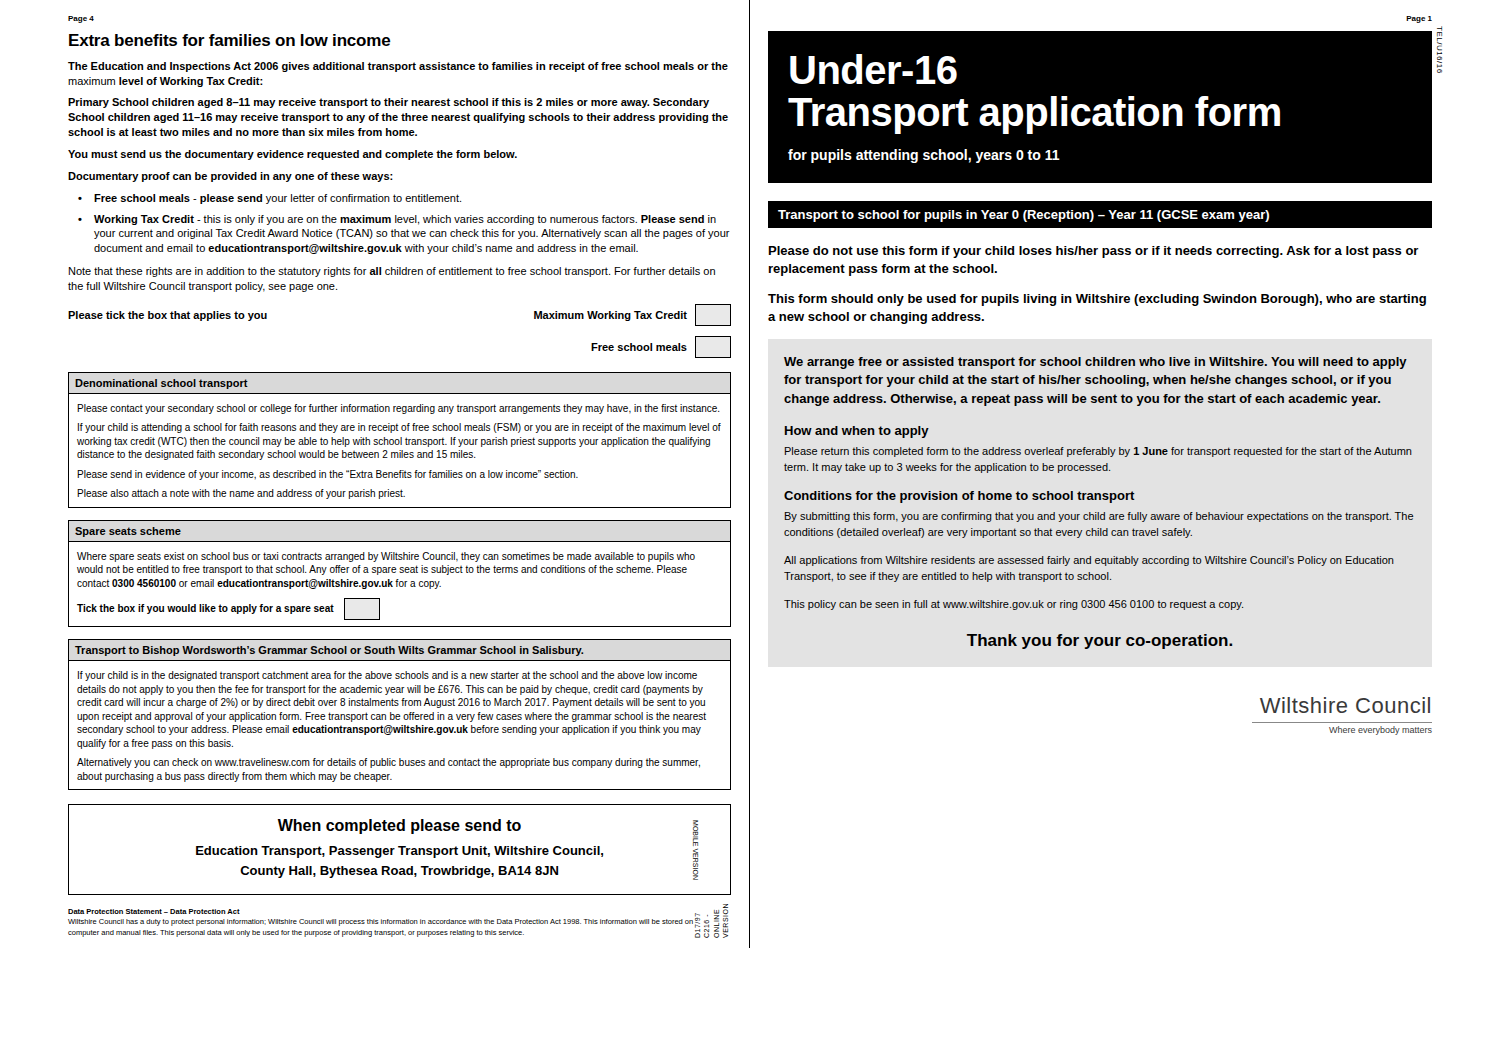Page 4
Extra benefits for families on low income
The Education and Inspections Act 2006 gives additional transport assistance to families in receipt of free school meals or the maximum level of Working Tax Credit:
Primary School children aged 8–11 may receive transport to their nearest school if this is 2 miles or more away. Secondary School children aged 11–16 may receive transport to any of the three nearest qualifying schools to their address providing the school is at least two miles and no more than six miles from home.
You must send us the documentary evidence requested and complete the form below.
Documentary proof can be provided in any one of these ways:
Free school meals - please send your letter of confirmation to entitlement.
Working Tax Credit - this is only if you are on the maximum level, which varies according to numerous factors. Please send in your current and original Tax Credit Award Notice (TCAN) so that we can check this for you. Alternatively scan all the pages of your document and email to educationtransport@wiltshire.gov.uk with your child’s name and address in the email.
Note that these rights are in addition to the statutory rights for all children of entitlement to free school transport. For further details on the full Wiltshire Council transport policy, see page one.
Please tick the box that applies to you
Maximum Working Tax Credit
Free school meals
Denominational school transport
Please contact your secondary school or college for further information regarding any transport arrangements they may have, in the first instance.
If your child is attending a school for faith reasons and they are in receipt of free school meals (FSM) or you are in receipt of the maximum level of working tax credit (WTC) then the council may be able to help with school transport. If your parish priest supports your application the qualifying distance to the designated faith secondary school would be between 2 miles and 15 miles.
Please send in evidence of your income, as described in the “Extra Benefits for families on a low income” section.
Please also attach a note with the name and address of your parish priest.
Spare seats scheme
Where spare seats exist on school bus or taxi contracts arranged by Wiltshire Council, they can sometimes be made available to pupils who would not be entitled to free transport to that school. Any offer of a spare seat is subject to the terms and conditions of the scheme. Please contact 0300 4560100 or email educationtransport@wiltshire.gov.uk for a copy.
Tick the box if you would like to apply for a spare seat
Transport to Bishop Wordsworth’s Grammar School or South Wilts Grammar School in Salisbury.
If your child is in the designated transport catchment area for the above schools and is a new starter at the school and the above low income details do not apply to you then the fee for transport for the academic year will be £676. This can be paid by cheque, credit card (payments by credit card will incur a charge of 2%) or by direct debit over 8 instalments from August 2016 to March 2017. Payment details will be sent to you upon receipt and approval of your application form. Free transport can be offered in a very few cases where the grammar school is the nearest secondary school to your address. Please email educationtransport@wiltshire.gov.uk before sending your application if you think you may qualify for a free pass on this basis.
Alternatively you can check on www.travelinesw.com for details of public buses and contact the appropriate bus company during the summer, about purchasing a bus pass directly from them which may be cheaper.
When completed please send to
Education Transport, Passenger Transport Unit, Wiltshire Council,
County Hall, Bythesea Road, Trowbridge, BA14 8JN
MOBILE VERSION
Data Protection Statement – Data Protection Act
Wiltshire Council has a duty to protect personal information; Wiltshire Council will process this information in accordance with the Data Protection Act 1998. This information will be stored on computer and manual files. This personal data will only be used for the purpose of providing transport, or purposes relating to this service. D17/97 C216 - ONLINE VERSION
Page 1
TEL/U16/16
Under-16
Transport application form
for pupils attending school, years 0 to 11
Transport to school for pupils in Year 0 (Reception) – Year 11 (GCSE exam year)
Please do not use this form if your child loses his/her pass or if it needs correcting. Ask for a lost pass or replacement pass form at the school.
This form should only be used for pupils living in Wiltshire (excluding Swindon Borough), who are starting a new school or changing address.
We arrange free or assisted transport for school children who live in Wiltshire. You will need to apply for transport for your child at the start of his/her schooling, when he/she changes school, or if you change address. Otherwise, a repeat pass will be sent to you for the start of each academic year.
How and when to apply
Please return this completed form to the address overleaf preferably by 1 June for transport requested for the start of the Autumn term. It may take up to 3 weeks for the application to be processed.
Conditions for the provision of home to school transport
By submitting this form, you are confirming that you and your child are fully aware of behaviour expectations on the transport. The conditions (detailed overleaf) are very important so that every child can travel safely.
All applications from Wiltshire residents are assessed fairly and equitably according to Wiltshire Council’s Policy on Education Transport, to see if they are entitled to help with transport to school.
This policy can be seen in full at www.wiltshire.gov.uk or ring 0300 456 0100 to request a copy.
Thank you for your co-operation.
Wiltshire Council
Where everybody matters